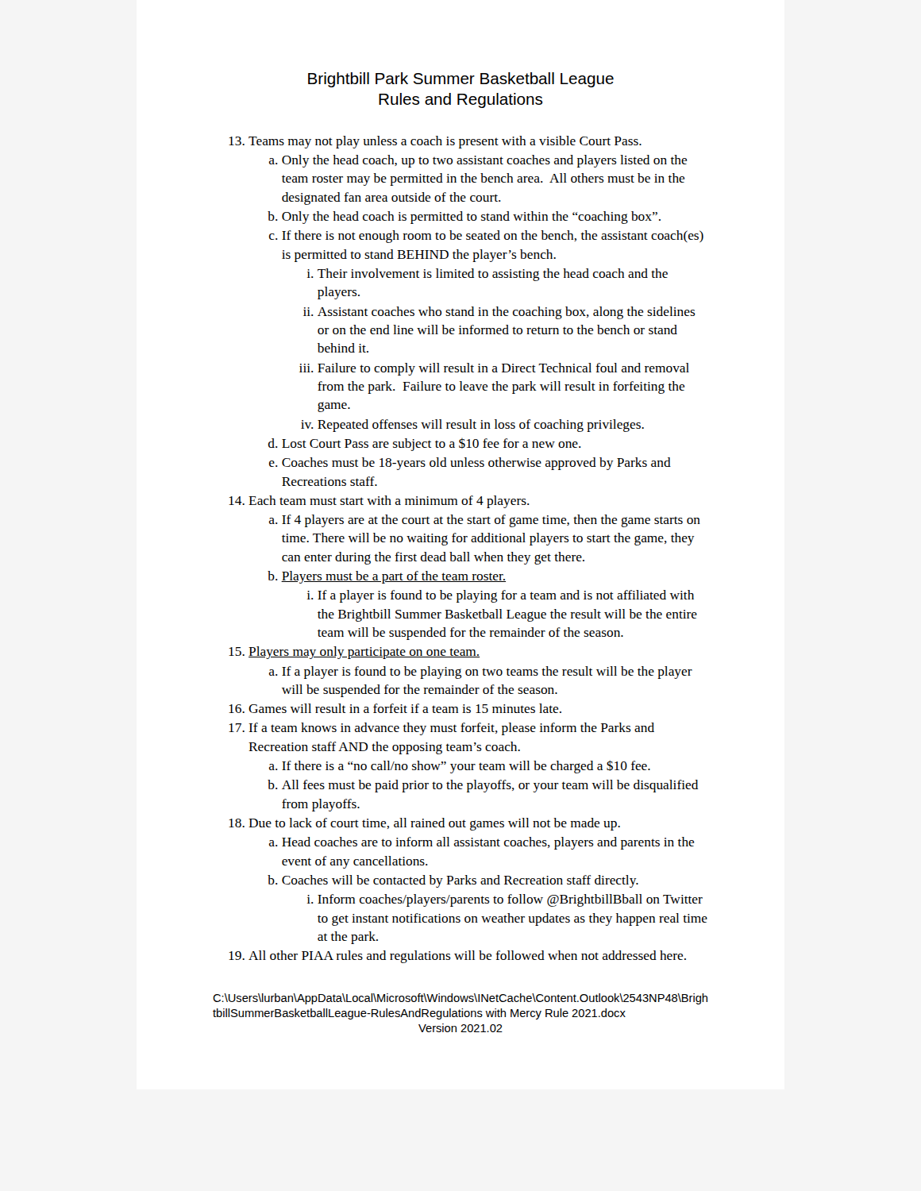Brightbill Park Summer Basketball League
Rules and Regulations
Teams may not play unless a coach is present with a visible Court Pass.
Only the head coach, up to two assistant coaches and players listed on the team roster may be permitted in the bench area. All others must be in the designated fan area outside of the court.
Only the head coach is permitted to stand within the “coaching box”.
If there is not enough room to be seated on the bench, the assistant coach(es) is permitted to stand BEHIND the player’s bench.
Their involvement is limited to assisting the head coach and the players.
Assistant coaches who stand in the coaching box, along the sidelines or on the end line will be informed to return to the bench or stand behind it.
Failure to comply will result in a Direct Technical foul and removal from the park. Failure to leave the park will result in forfeiting the game.
Repeated offenses will result in loss of coaching privileges.
Lost Court Pass are subject to a $10 fee for a new one.
Coaches must be 18-years old unless otherwise approved by Parks and Recreations staff.
Each team must start with a minimum of 4 players.
If 4 players are at the court at the start of game time, then the game starts on time. There will be no waiting for additional players to start the game, they can enter during the first dead ball when they get there.
Players must be a part of the team roster.
If a player is found to be playing for a team and is not affiliated with the Brightbill Summer Basketball League the result will be the entire team will be suspended for the remainder of the season.
Players may only participate on one team.
If a player is found to be playing on two teams the result will be the player will be suspended for the remainder of the season.
Games will result in a forfeit if a team is 15 minutes late.
If a team knows in advance they must forfeit, please inform the Parks and Recreation staff AND the opposing team’s coach.
If there is a “no call/no show” your team will be charged a $10 fee.
All fees must be paid prior to the playoffs, or your team will be disqualified from playoffs.
Due to lack of court time, all rained out games will not be made up.
Head coaches are to inform all assistant coaches, players and parents in the event of any cancellations.
Coaches will be contacted by Parks and Recreation staff directly.
Inform coaches/players/parents to follow @BrightbillBball on Twitter to get instant notifications on weather updates as they happen real time at the park.
All other PIAA rules and regulations will be followed when not addressed here.
C:\Users\lurban\AppData\Local\Microsoft\Windows\INetCache\Content.Outlook\2543NP48\BrightbillSummerBasketballLeague-RulesAndRegulations with Mercy Rule 2021.docx Version 2021.02